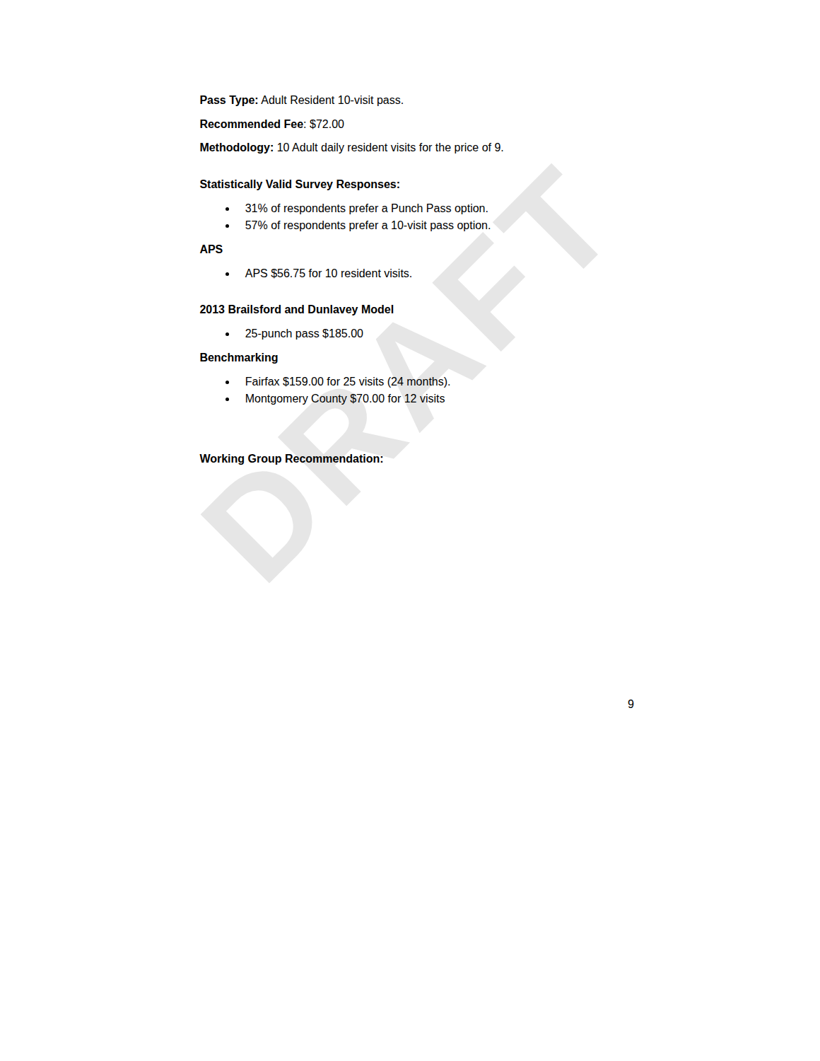DRAFT
Pass Type: Adult Resident 10-visit pass.
Recommended Fee: $72.00
Methodology: 10 Adult daily resident visits for the price of 9.
Statistically Valid Survey Responses:
31% of respondents prefer a Punch Pass option.
57% of respondents prefer a 10-visit pass option.
APS
APS $56.75 for 10 resident visits.
2013 Brailsford and Dunlavey Model
25-punch pass $185.00
Benchmarking
Fairfax $159.00 for 25 visits (24 months).
Montgomery County $70.00 for 12 visits
Working Group Recommendation:
9